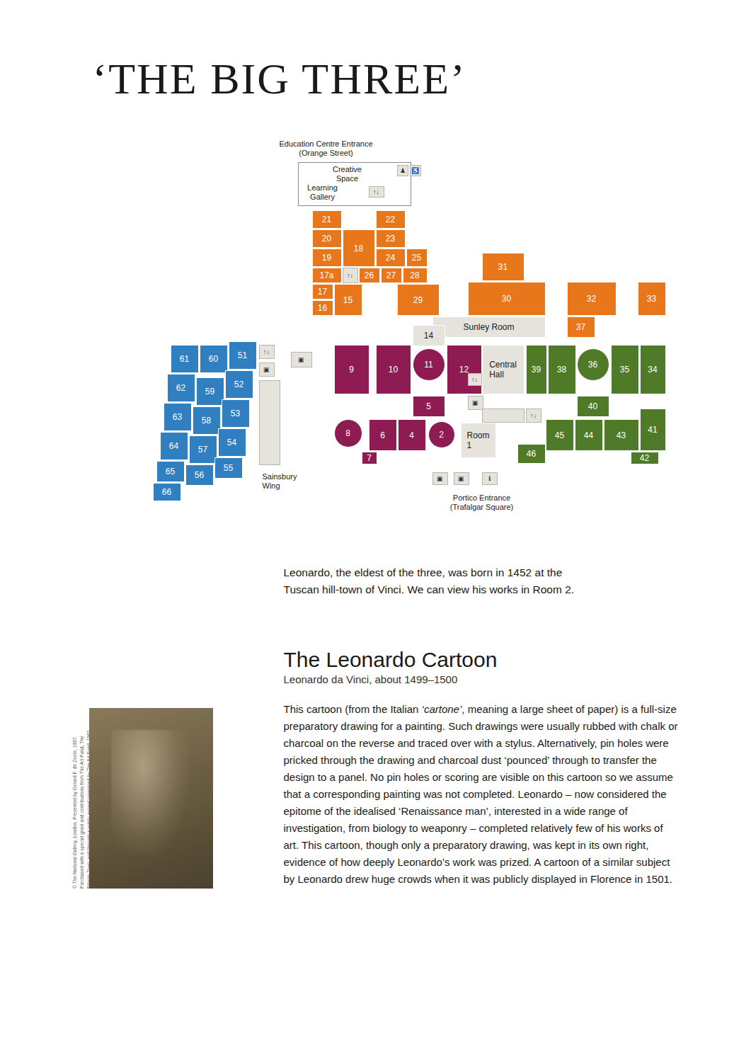‘THE BIG THREE’
Education Centre Entrance
(Orange Street)
Creative
Space
Learning
Gallery
♟
♿
↑↓
21
22
20
18
23
19
24
25
17a
↑↓
26
27
28
17
16
15
29
31
30
32
33
37
Sunley Room
9
10
11
12
14
5
Central
Hall
↑↓
▣
39
38
36
35
34
40
8
6
4
2
7
Room
1
↑↓
45
44
43
41
42
46
61
60
51
62
59
52
63
58
53
64
57
54
65
56
55
66
↑↓
▣
▣
Sainsbury
Wing
▣
▣
ℹ
Portico Entrance
(Trafalgar Square)
Leonardo, the eldest of the three, was born in 1452 at the
Tuscan hill-town of Vinci. We can view his works in Room 2.
The Leonardo Cartoon
Leonardo da Vinci, about 1499–1500
This cartoon (from the Italian ‘cartone’, meaning a large sheet of paper) is a full-size preparatory drawing for a painting. Such drawings were usually rubbed with chalk or charcoal on the reverse and traced over with a stylus. Alternatively, pin holes were pricked through the drawing and charcoal dust ‘pounced’ through to transfer the design to a panel. No pin holes or scoring are visible on this cartoon so we assume that a corresponding painting was not completed. Leonardo – now considered the epitome of the idealised ‘Renaissance man’, interested in a wide range of investigation, from biology to weaponry – completed relatively few of his works of art. This cartoon, though only a preparatory drawing, was kept in its own right, evidence of how deeply Leonardo’s work was prized. A cartoon of a similar subject by Leonardo drew huge crowds when it was publicly displayed in Florence in 1501.
© The National Gallery, London. Presented by Gerard F. de Zoete, 1897.
Purchased with a special grant and contributions from The Art Fund, The
Pilgrim Trust, and through a public appeal organised by The Art Fund, 1962